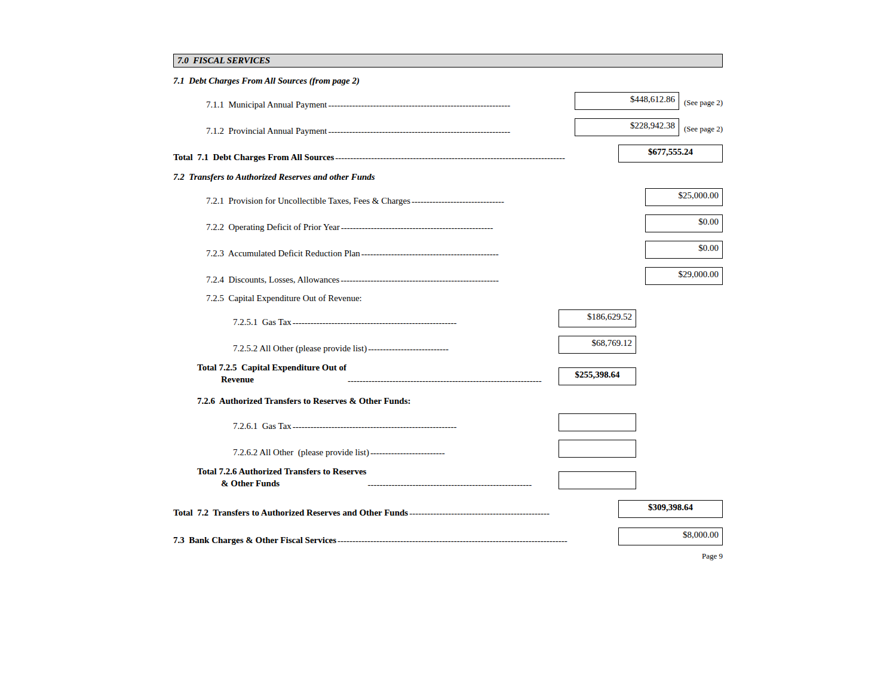7.0 FISCAL SERVICES
7.1 Debt Charges From All Sources (from page 2)
7.1.1 Municipal Annual Payment
-------------------------------------------------------------
$448,612.86
(See page 2)
7.1.2 Provincial Annual Payment
-------------------------------------------------------------
$228,942.38
(See page 2)
Total 7.1 Debt Charges From All Sources
-----------------------------------------------------------------------------
$677,555.24
7.2 Transfers to Authorized Reserves and other Funds
7.2.1 Provision for Uncollectible Taxes, Fees & Charges
-------------------------------
$25,000.00
7.2.2 Operating Deficit of Prior Year
---------------------------------------------------
$0.00
7.2.3 Accumulated Deficit Reduction Plan
----------------------------------------------
$0.00
7.2.4 Discounts, Losses, Allowances
-----------------------------------------------------
$29,000.00
7.2.5 Capital Expenditure Out of Revenue:
7.2.5.1 Gas Tax
-------------------------------------------------------
$186,629.52
7.2.5.2 All Other (please provide list)
---------------------------
$68,769.12
Total 7.2.5 Capital Expenditure Out of
Revenue
-----------------------------------------------------------------
$255,398.64
7.2.6 Authorized Transfers to Reserves & Other Funds:
7.2.6.1 Gas Tax
-------------------------------------------------------
7.2.6.2 All Other (please provide list)
-------------------------
Total 7.2.6 Authorized Transfers to Reserves
& Other Funds
-------------------------------------------------------
Total 7.2 Transfers to Authorized Reserves and Other Funds
-----------------------------------------------
$309,398.64
7.3 Bank Charges & Other Fiscal Services
-----------------------------------------------------------------------------
$8,000.00
Page 9